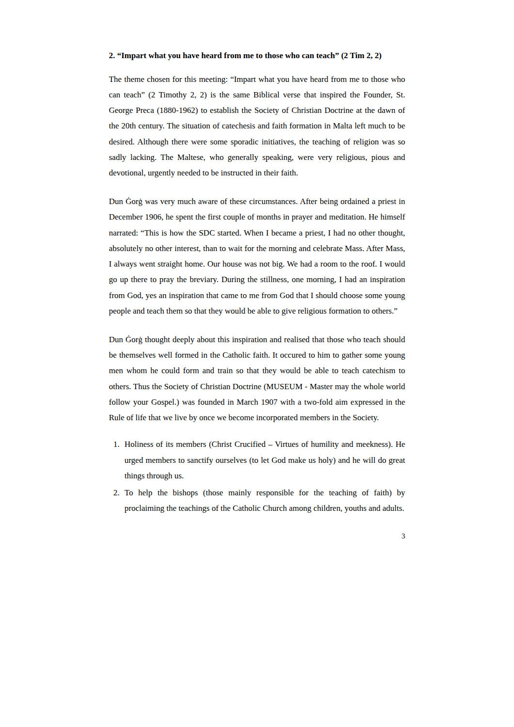2. “Impart what you have heard from me to those who can teach” (2 Tim 2, 2)
The theme chosen for this meeting: “Impart what you have heard from me to those who can teach” (2 Timothy 2, 2) is the same Biblical verse that inspired the Founder, St. George Preca (1880-1962) to establish the Society of Christian Doctrine at the dawn of the 20th century. The situation of catechesis and faith formation in Malta left much to be desired. Although there were some sporadic initiatives, the teaching of religion was so sadly lacking. The Maltese, who generally speaking, were very religious, pious and devotional, urgently needed to be instructed in their faith.
Dun Ġorġ was very much aware of these circumstances. After being ordained a priest in December 1906, he spent the first couple of months in prayer and meditation. He himself narrated: “This is how the SDC started. When I became a priest, I had no other thought, absolutely no other interest, than to wait for the morning and celebrate Mass. After Mass, I always went straight home. Our house was not big. We had a room to the roof. I would go up there to pray the breviary. During the stillness, one morning, I had an inspiration from God, yes an inspiration that came to me from God that I should choose some young people and teach them so that they would be able to give religious formation to others.”
Dun Ġorġ thought deeply about this inspiration and realised that those who teach should be themselves well formed in the Catholic faith. It occured to him to gather some young men whom he could form and train so that they would be able to teach catechism to others. Thus the Society of Christian Doctrine (MUSEUM - Master may the whole world follow your Gospel.) was founded in March 1907 with a two-fold aim expressed in the Rule of life that we live by once we become incorporated members in the Society.
Holiness of its members (Christ Crucified – Virtues of humility and meekness). He urged members to sanctify ourselves (to let God make us holy) and he will do great things through us.
To help the bishops (those mainly responsible for the teaching of faith) by proclaiming the teachings of the Catholic Church among children, youths and adults.
3